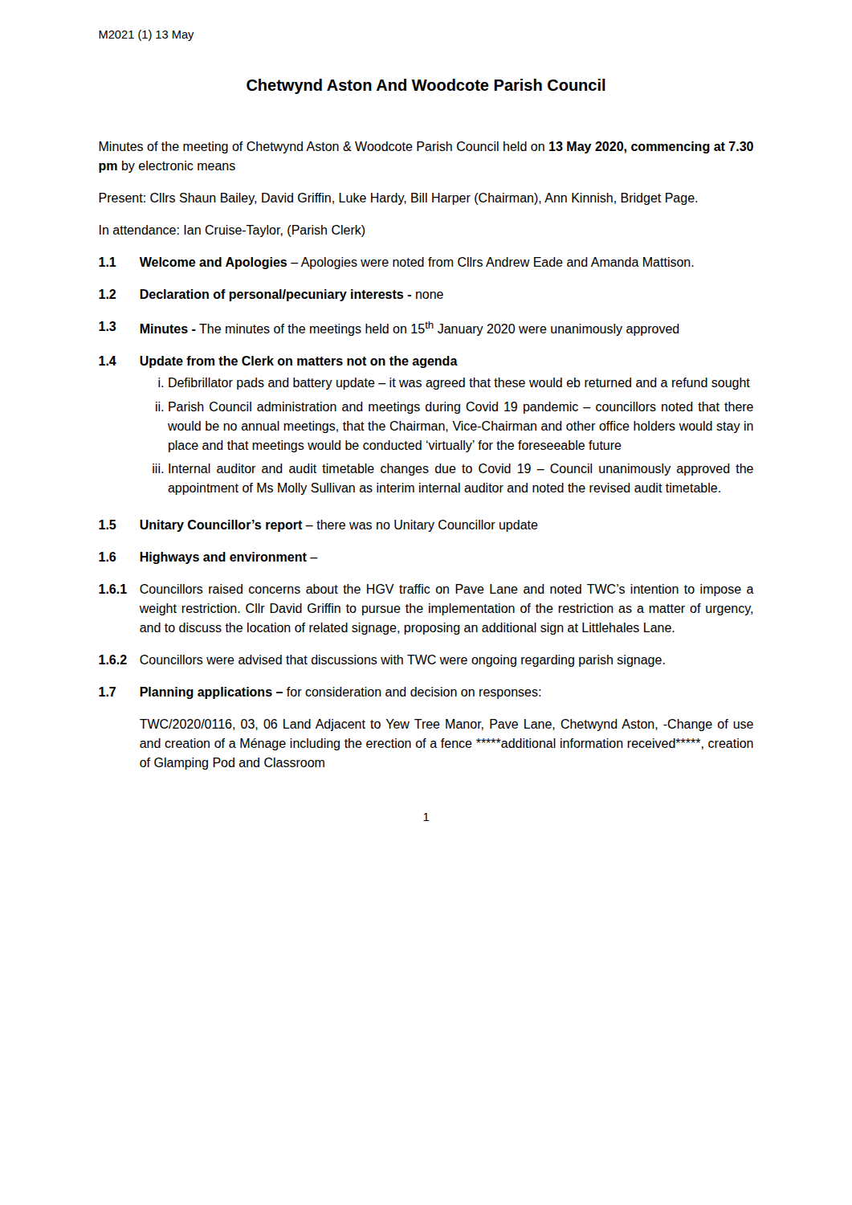M2021 (1) 13 May
Chetwynd Aston And Woodcote Parish Council
Minutes of the meeting of Chetwynd Aston & Woodcote Parish Council held on 13 May 2020, commencing at 7.30 pm by electronic means
Present: Cllrs Shaun Bailey, David Griffin, Luke Hardy, Bill Harper (Chairman), Ann Kinnish, Bridget Page.
In attendance: Ian Cruise-Taylor, (Parish Clerk)
1.1
Welcome and Apologies – Apologies were noted from Cllrs Andrew Eade and Amanda Mattison.
1.2
Declaration of personal/pecuniary interests - none
1.3
Minutes - The minutes of the meetings held on 15th January 2020 were unanimously approved
1.4
Update from the Clerk on matters not on the agenda
Defibrillator pads and battery update – it was agreed that these would eb returned and a refund sought
Parish Council administration and meetings during Covid 19 pandemic – councillors noted that there would be no annual meetings, that the Chairman, Vice-Chairman and other office holders would stay in place and that meetings would be conducted ‘virtually’ for the foreseeable future
Internal auditor and audit timetable changes due to Covid 19 – Council unanimously approved the appointment of Ms Molly Sullivan as interim internal auditor and noted the revised audit timetable.
1.5
Unitary Councillor’s report – there was no Unitary Councillor update
1.6
Highways and environment –
1.6.1
Councillors raised concerns about the HGV traffic on Pave Lane and noted TWC’s intention to impose a weight restriction. Cllr David Griffin to pursue the implementation of the restriction as a matter of urgency, and to discuss the location of related signage, proposing an additional sign at Littlehales Lane.
1.6.2
Councillors were advised that discussions with TWC were ongoing regarding parish signage.
1.7
Planning applications – for consideration and decision on responses:
TWC/2020/0116, 03, 06 Land Adjacent to Yew Tree Manor, Pave Lane, Chetwynd Aston, -Change of use and creation of a Ménage including the erection of a fence *****additional information received*****, creation of Glamping Pod and Classroom
1